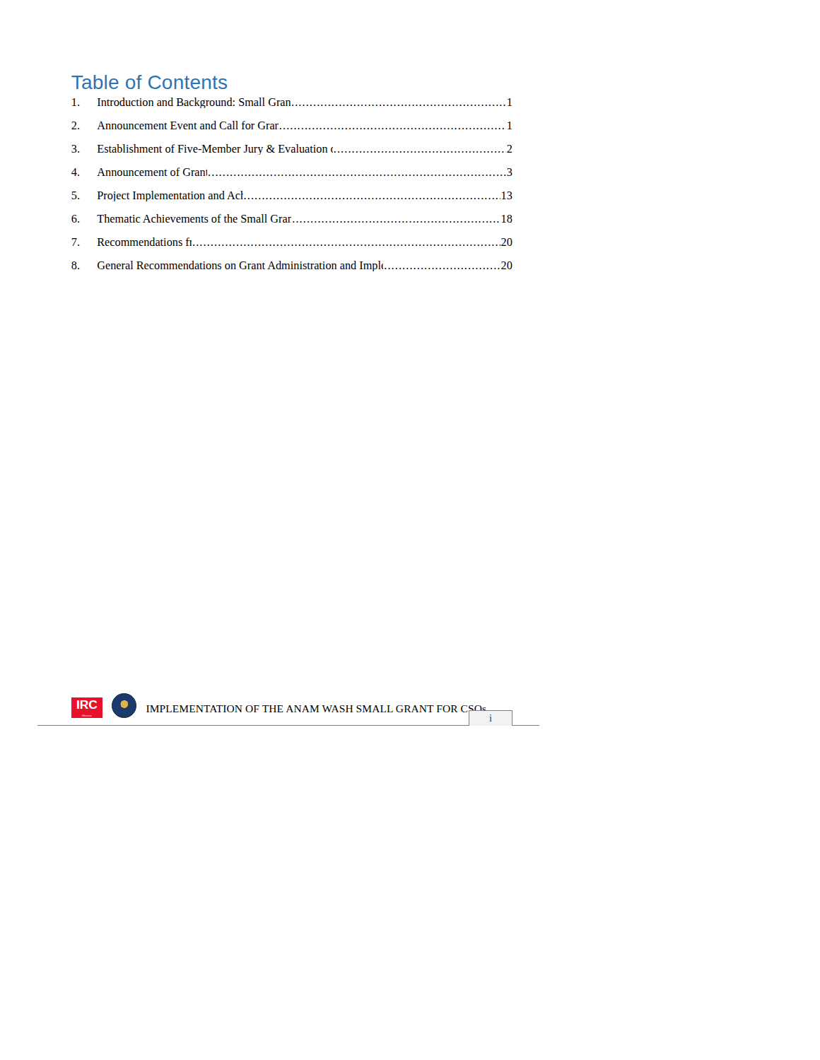Table of Contents
1. Introduction and Background: Small Grants for CSOs ........................................................................... 1
2. Announcement Event and Call for Grant Proposals ................................................................................ 1
3. Establishment of Five-Member Jury & Evaluation of Proposals .......................................................... 2
4. Announcement of Grant Winners ................................................................................................................. 3
5. Project Implementation and Achievements .............................................................................................. 13
6. Thematic Achievements of the Small Grants for CSOs ......................................................................... 18
7. Recommendations from CSO ......................................................................................................................... 20
8. General Recommendations on Grant Administration and Implementation ..................................... 20
IRCGhana
IMPLEMENTATION OF THE ANAM WASH SMALL GRANT FOR CSOs
i